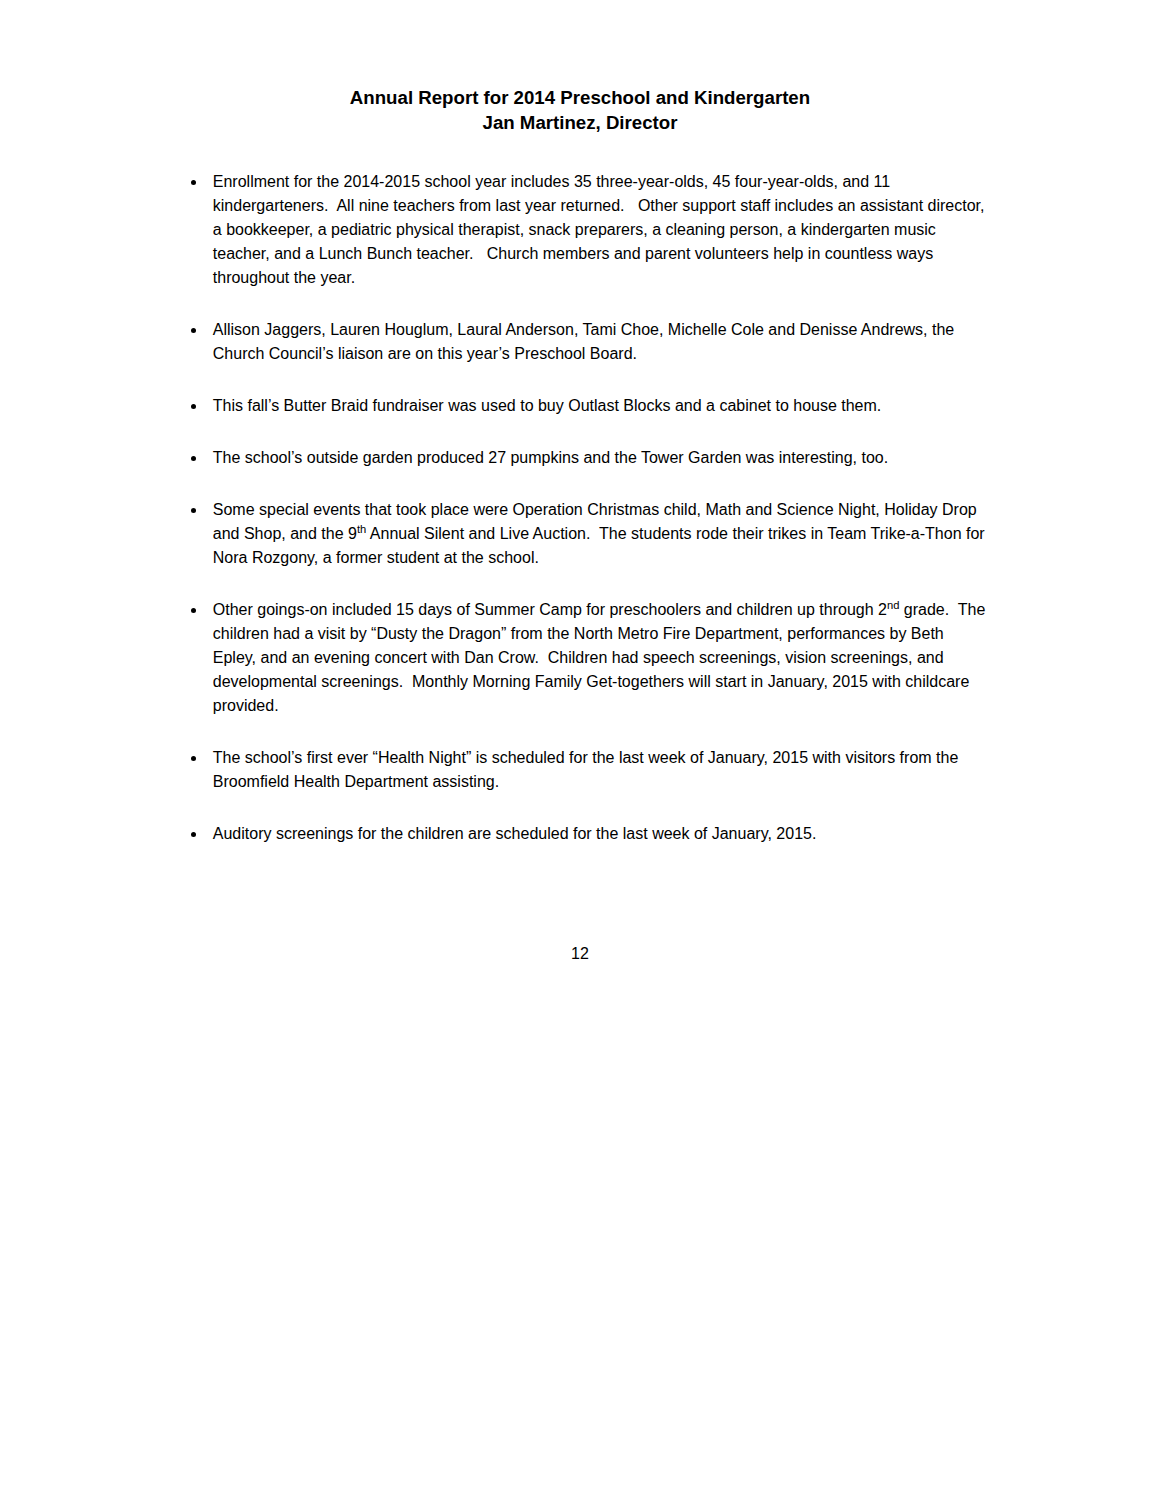Annual Report for 2014 Preschool and Kindergarten Jan Martinez, Director
Enrollment for the 2014-2015 school year includes 35 three-year-olds, 45 four-year-olds, and 11 kindergarteners. All nine teachers from last year returned. Other support staff includes an assistant director, a bookkeeper, a pediatric physical therapist, snack preparers, a cleaning person, a kindergarten music teacher, and a Lunch Bunch teacher. Church members and parent volunteers help in countless ways throughout the year.
Allison Jaggers, Lauren Houglum, Laural Anderson, Tami Choe, Michelle Cole and Denisse Andrews, the Church Council’s liaison are on this year’s Preschool Board.
This fall’s Butter Braid fundraiser was used to buy Outlast Blocks and a cabinet to house them.
The school’s outside garden produced 27 pumpkins and the Tower Garden was interesting, too.
Some special events that took place were Operation Christmas child, Math and Science Night, Holiday Drop and Shop, and the 9th Annual Silent and Live Auction. The students rode their trikes in Team Trike-a-Thon for Nora Rozgony, a former student at the school.
Other goings-on included 15 days of Summer Camp for preschoolers and children up through 2nd grade. The children had a visit by “Dusty the Dragon” from the North Metro Fire Department, performances by Beth Epley, and an evening concert with Dan Crow. Children had speech screenings, vision screenings, and developmental screenings. Monthly Morning Family Get-togethers will start in January, 2015 with childcare provided.
The school’s first ever “Health Night” is scheduled for the last week of January, 2015 with visitors from the Broomfield Health Department assisting.
Auditory screenings for the children are scheduled for the last week of January, 2015.
12